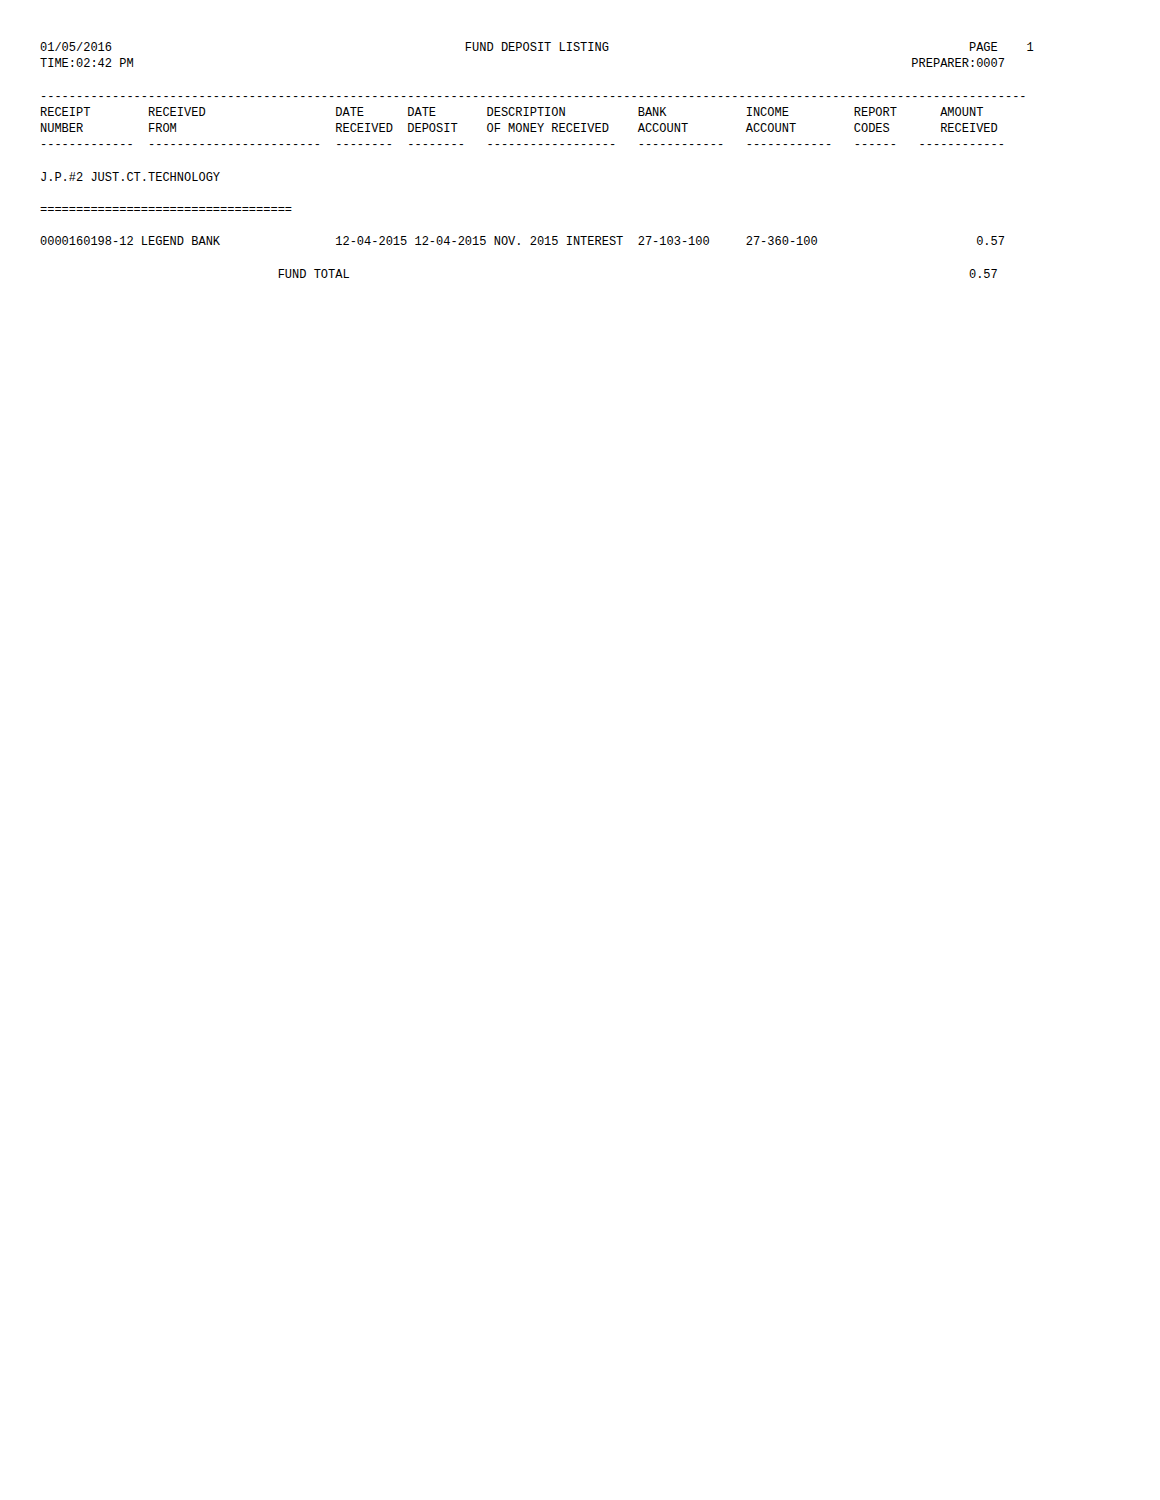01/05/2016                                                 FUND DEPOSIT LISTING                                                  PAGE    1
TIME:02:42 PM                                                                                                            PREPARER:0007

-----------------------------------------------------------------------------------------------------------------------------------------
RECEIPT        RECEIVED                  DATE      DATE       DESCRIPTION          BANK           INCOME         REPORT      AMOUNT
NUMBER         FROM                      RECEIVED  DEPOSIT    OF MONEY RECEIVED    ACCOUNT        ACCOUNT        CODES       RECEIVED
-------------  ------------------------  --------  --------   ------------------   ------------   ------------   ------   ------------

J.P.#2 JUST.CT.TECHNOLOGY

===================================

0000160198-12 LEGEND BANK                12-04-2015 12-04-2015 NOV. 2015 INTEREST  27-103-100     27-360-100                      0.57

                                 FUND TOTAL                                                                                      0.57